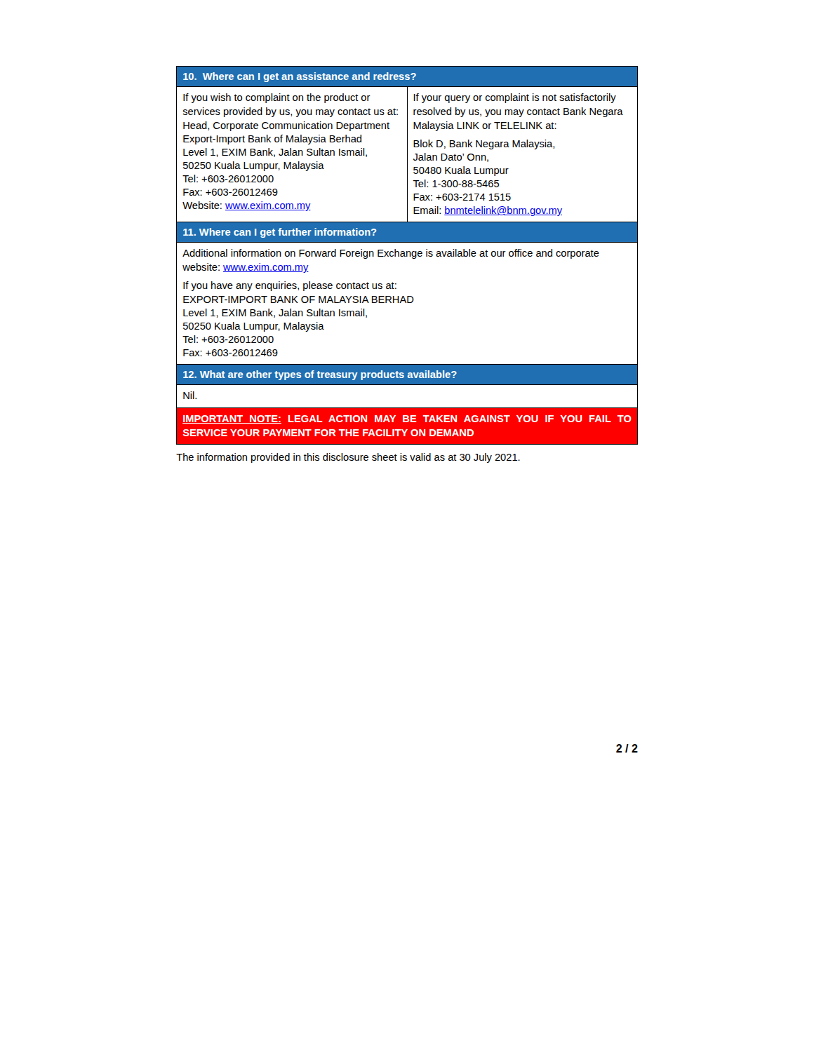| 10. Where can I get an assistance and redress? |
| If you wish to complaint on the product or services provided by us, you may contact us at: Head, Corporate Communication Department Export-Import Bank of Malaysia Berhad Level 1, EXIM Bank, Jalan Sultan Ismail, 50250 Kuala Lumpur, Malaysia Tel: +603-26012000 Fax: +603-26012469 Website: www.exim.com.my | If your query or complaint is not satisfactorily resolved by us, you may contact Bank Negara Malaysia LINK or TELELINK at: Blok D, Bank Negara Malaysia, Jalan Dato’ Onn, 50480 Kuala Lumpur Tel: 1-300-88-5465 Fax: +603-2174 1515 Email: bnmtelelink@bnm.gov.my |
| 11. Where can I get further information? |
| Additional information on Forward Foreign Exchange is available at our office and corporate website: www.exim.com.my If you have any enquiries, please contact us at: EXPORT-IMPORT BANK OF MALAYSIA BERHAD Level 1, EXIM Bank, Jalan Sultan Ismail, 50250 Kuala Lumpur, Malaysia Tel: +603-26012000 Fax: +603-26012469 |
| 12. What are other types of treasury products available? |
| Nil. |
| IMPORTANT NOTE: LEGAL ACTION MAY BE TAKEN AGAINST YOU IF YOU FAIL TO SERVICE YOUR PAYMENT FOR THE FACILITY ON DEMAND |
The information provided in this disclosure sheet is valid as at 30 July 2021.
2 / 2